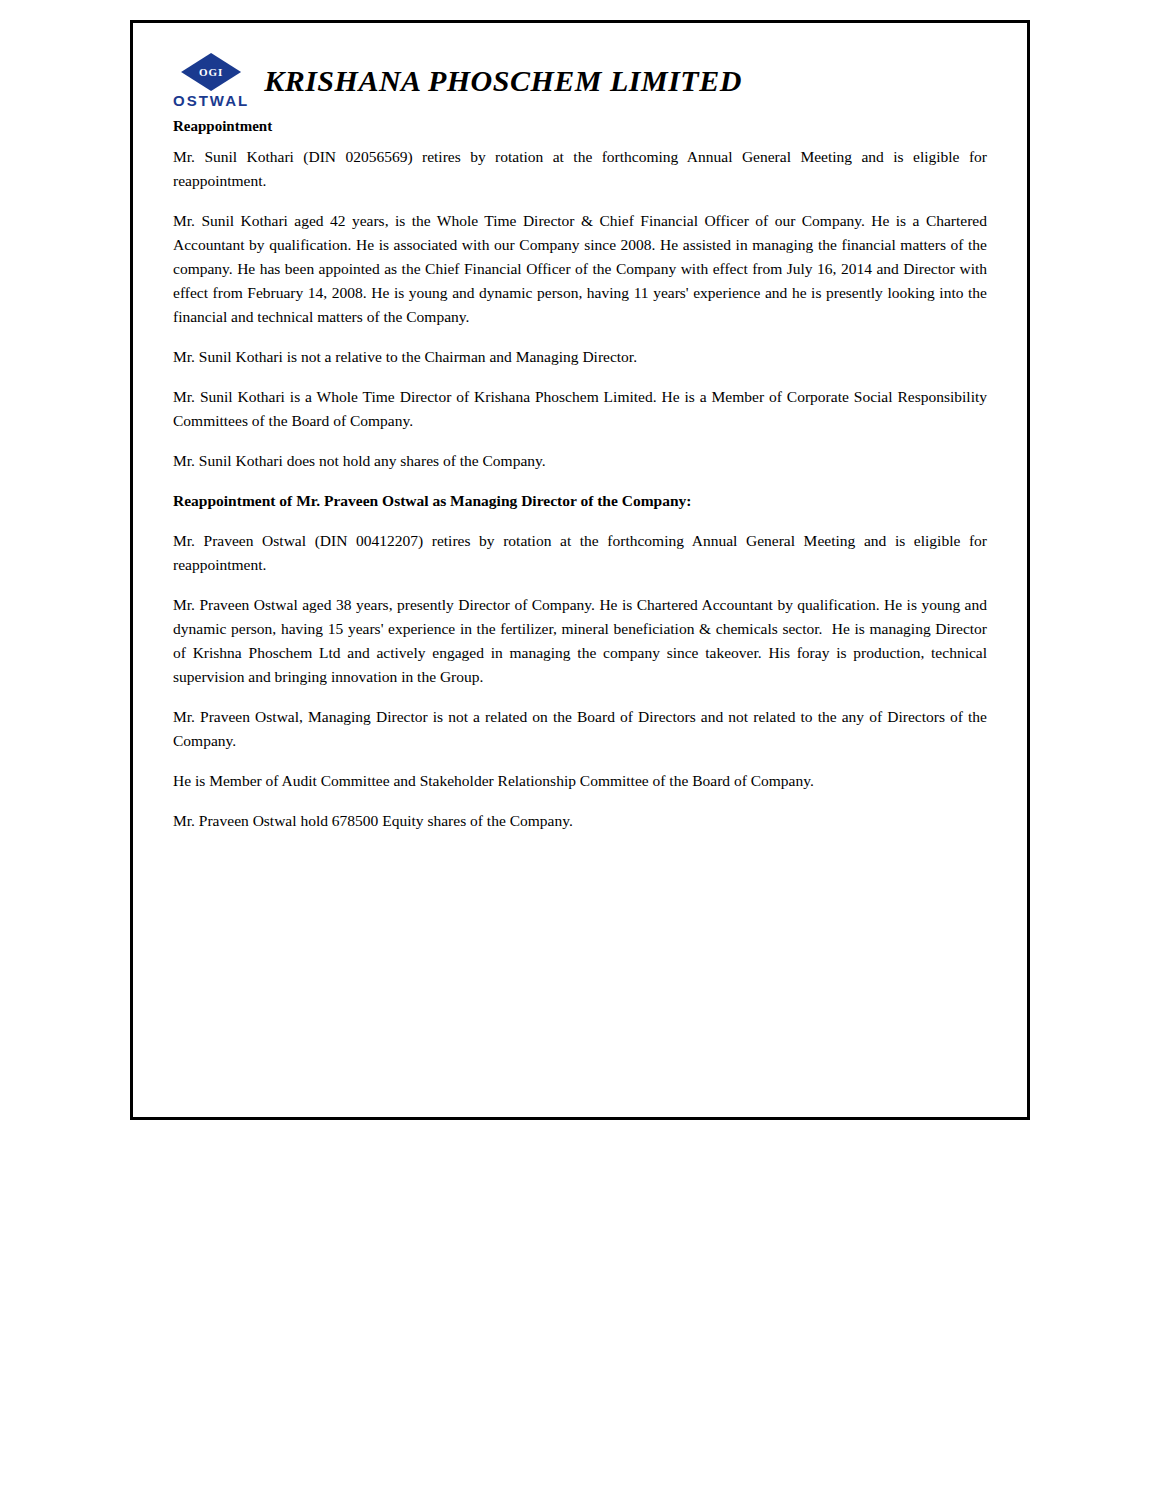OGI
OSTWAL
KRISHANA PHOSCHEM LIMITED
Reappointment
Mr. Sunil Kothari (DIN 02056569) retires by rotation at the forthcoming Annual General Meeting and is eligible for reappointment.
Mr. Sunil Kothari aged 42 years, is the Whole Time Director & Chief Financial Officer of our Company. He is a Chartered Accountant by qualification. He is associated with our Company since 2008. He assisted in managing the financial matters of the company. He has been appointed as the Chief Financial Officer of the Company with effect from July 16, 2014 and Director with effect from February 14, 2008. He is young and dynamic person, having 11 years' experience and he is presently looking into the financial and technical matters of the Company.
Mr. Sunil Kothari is not a relative to the Chairman and Managing Director.
Mr. Sunil Kothari is a Whole Time Director of Krishana Phoschem Limited. He is a Member of Corporate Social Responsibility Committees of the Board of Company.
Mr. Sunil Kothari does not hold any shares of the Company.
Reappointment of Mr. Praveen Ostwal as Managing Director of the Company:
Mr. Praveen Ostwal (DIN 00412207) retires by rotation at the forthcoming Annual General Meeting and is eligible for reappointment.
Mr. Praveen Ostwal aged 38 years, presently Director of Company. He is Chartered Accountant by qualification. He is young and dynamic person, having 15 years' experience in the fertilizer, mineral beneficiation & chemicals sector. He is managing Director of Krishna Phoschem Ltd and actively engaged in managing the company since takeover. His foray is production, technical supervision and bringing innovation in the Group.
Mr. Praveen Ostwal, Managing Director is not a related on the Board of Directors and not related to the any of Directors of the Company.
He is Member of Audit Committee and Stakeholder Relationship Committee of the Board of Company.
Mr. Praveen Ostwal hold 678500 Equity shares of the Company.